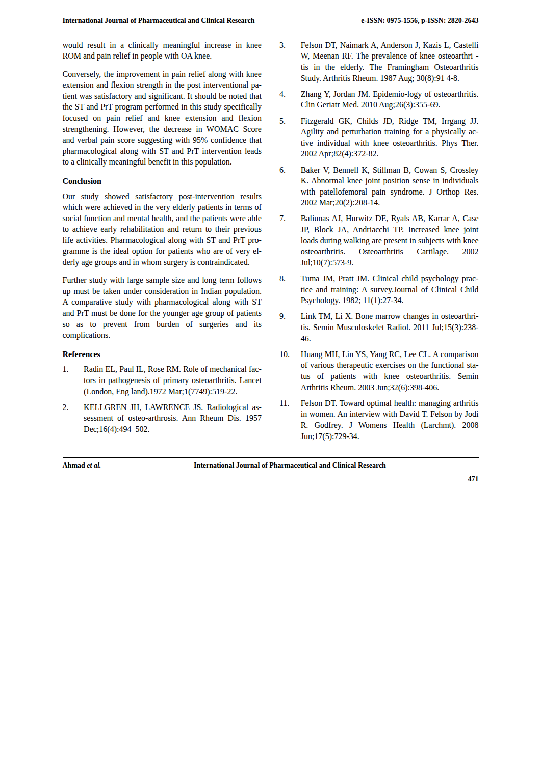International Journal of Pharmaceutical and Clinical Research
e-ISSN: 0975-1556, p-ISSN: 2820-2643
would result in a clinically meaningful increase in knee ROM and pain relief in people with OA knee.
Conversely, the improvement in pain relief along with knee extension and flexion strength in the post interventional patient was satisfactory and significant. It should be noted that the ST and PrT program performed in this study specifically focused on pain relief and knee extension and flexion strengthening. However, the decrease in WOMAC Score and verbal pain score suggesting with 95% confidence that pharmacological along with ST and PrT intervention leads to a clinically meaningful benefit in this population.
Conclusion
Our study showed satisfactory post-intervention results which were achieved in the very elderly patients in terms of social function and mental health, and the patients were able to achieve early rehabilitation and return to their previous life activities. Pharmacological along with ST and PrT programme is the ideal option for patients who are of very elderly age groups and in whom surgery is contraindicated.
Further study with large sample size and long term follows up must be taken under consideration in Indian population. A comparative study with pharmacological along with ST and PrT must be done for the younger age group of patients so as to prevent from burden of surgeries and its complications.
References
Radin EL, Paul IL, Rose RM. Role of mechanical factors in pathogenesis of primary osteoarthritis. Lancet (London, Eng land).1972 Mar;1(7749):519-22.
KELLGREN JH, LAWRENCE JS. Radiological assessment of osteo-arthrosis. Ann Rheum Dis. 1957 Dec;16(4):494–502.
Felson DT, Naimark A, Anderson J, Kazis L, Castelli W, Meenan RF. The prevalence of knee osteoarthri -tis in the elderly. The Framingham Osteoarthritis Study. Arthritis Rheum. 1987 Aug; 30(8):91 4-8.
Zhang Y, Jordan JM. Epidemio-logy of osteoarthritis. Clin Geriatr Med. 2010 Aug;26(3):355-69.
Fitzgerald GK, Childs JD, Ridge TM, Irrgang JJ. Agility and perturbation training for a physically active individual with knee osteoarthritis. Phys Ther. 2002 Apr;82(4):372-82.
Baker V, Bennell K, Stillman B, Cowan S, Crossley K. Abnormal knee joint position sense in individuals with patellofemoral pain syndrome. J Orthop Res. 2002 Mar;20(2):208-14.
Baliunas AJ, Hurwitz DE, Ryals AB, Karrar A, Case JP, Block JA, Andriacchi TP. Increased knee joint loads during walking are present in subjects with knee osteoarthritis. Osteoarthritis Cartilage. 2002 Jul;10(7):573-9.
Tuma JM, Pratt JM. Clinical child psychology practice and training: A survey.Journal of Clinical Child Psychology. 1982; 11(1):27-34.
Link TM, Li X. Bone marrow changes in osteoarthritis. Semin Musculoskelet Radiol. 2011 Jul;15(3):238-46.
Huang MH, Lin YS, Yang RC, Lee CL. A comparison of various therapeutic exercises on the functional status of patients with knee osteoarthritis. Semin Arthritis Rheum. 2003 Jun;32(6):398-406.
Felson DT. Toward optimal health: managing arthritis in women. An interview with David T. Felson by Jodi R. Godfrey. J Womens Health (Larchmt). 2008 Jun;17(5):729-34.
Ahmad et al.
International Journal of Pharmaceutical and Clinical Research
471